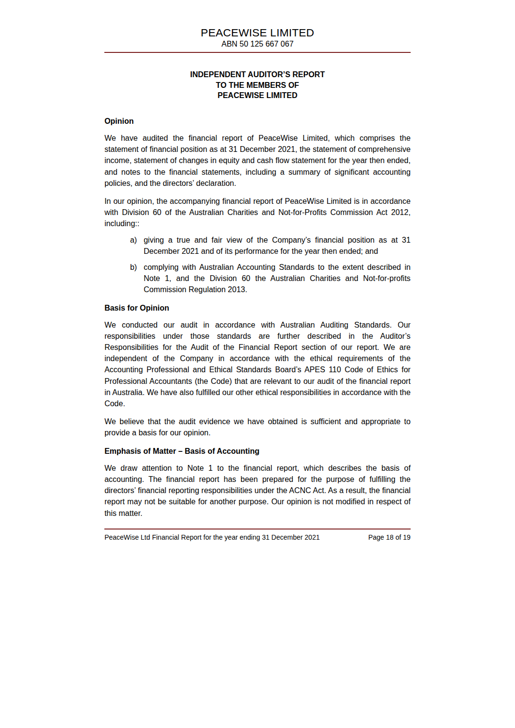PEACEWISE LIMITED
ABN 50 125 667 067
INDEPENDENT AUDITOR’S REPORT
TO THE MEMBERS OF
PEACEWISE LIMITED
Opinion
We have audited the financial report of PeaceWise Limited, which comprises the statement of financial position as at 31 December 2021, the statement of comprehensive income, statement of changes in equity and cash flow statement for the year then ended, and notes to the financial statements, including a summary of significant accounting policies, and the directors’ declaration.
In our opinion, the accompanying financial report of PeaceWise Limited is in accordance with Division 60 of the Australian Charities and Not-for-Profits Commission Act 2012, including::
a) giving a true and fair view of the Company’s financial position as at 31 December 2021 and of its performance for the year then ended; and
b) complying with Australian Accounting Standards to the extent described in Note 1, and the Division 60 the Australian Charities and Not-for-profits Commission Regulation 2013.
Basis for Opinion
We conducted our audit in accordance with Australian Auditing Standards. Our responsibilities under those standards are further described in the Auditor’s Responsibilities for the Audit of the Financial Report section of our report. We are independent of the Company in accordance with the ethical requirements of the Accounting Professional and Ethical Standards Board’s APES 110 Code of Ethics for Professional Accountants (the Code) that are relevant to our audit of the financial report in Australia. We have also fulfilled our other ethical responsibilities in accordance with the Code.
We believe that the audit evidence we have obtained is sufficient and appropriate to provide a basis for our opinion.
Emphasis of Matter – Basis of Accounting
We draw attention to Note 1 to the financial report, which describes the basis of accounting. The financial report has been prepared for the purpose of fulfilling the directors’ financial reporting responsibilities under the ACNC Act. As a result, the financial report may not be suitable for another purpose. Our opinion is not modified in respect of this matter.
PeaceWise Ltd Financial Report for the year ending 31 December 2021 Page 18 of 19